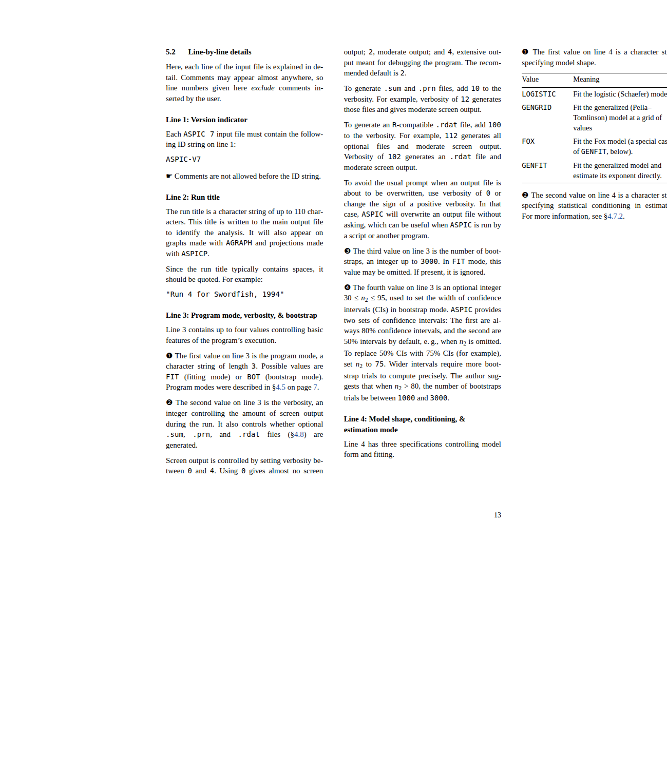5.2 Line-by-line details
Here, each line of the input file is explained in detail. Comments may appear almost anywhere, so line numbers given here exclude comments inserted by the user.
Line 1: Version indicator
Each ASPIC 7 input file must contain the following ID string on line 1:
ASPIC-V7
☛ Comments are not allowed before the ID string.
Line 2: Run title
The run title is a character string of up to 110 characters. This title is written to the main output file to identify the analysis. It will also appear on graphs made with AGRAPH and projections made with ASPICP.
Since the run title typically contains spaces, it should be quoted. For example:
"Run 4 for Swordfish, 1994"
Line 3: Program mode, verbosity, & bootstrap
Line 3 contains up to four values controlling basic features of the program’s execution.
❶ The first value on line 3 is the program mode, a character string of length 3. Possible values are FIT (fitting mode) or BOT (bootstrap mode). Program modes were described in §4.5 on page 7.
❷ The second value on line 3 is the verbosity, an integer controlling the amount of screen output during the run. It also controls whether optional .sum, .prn, and .rdat files (§4.8) are generated.
Screen output is controlled by setting verbosity between 0 and 4. Using 0 gives almost no screen output; 2, moderate output; and 4, extensive output meant for debugging the program. The recommended default is 2.
To generate .sum and .prn files, add 10 to the verbosity. For example, verbosity of 12 generates those files and gives moderate screen output.
To generate an R-compatible .rdat file, add 100 to the verbosity. For example, 112 generates all optional files and moderate screen output. Verbosity of 102 generates an .rdat file and moderate screen output.
To avoid the usual prompt when an output file is about to be overwritten, use verbosity of 0 or change the sign of a positive verbosity. In that case, ASPIC will overwrite an output file without asking, which can be useful when ASPIC is run by a script or another program.
❸ The third value on line 3 is the number of bootstraps, an integer up to 3000. In FIT mode, this value may be omitted. If present, it is ignored.
❹ The fourth value on line 3 is an optional integer 30 ≤ n 2 ≤ 95, used to set the width of confidence intervals (CIs) in bootstrap mode. ASPIC provides two sets of confidence intervals: The first are always 80% confidence intervals, and the second are 50% intervals by default, e. g., when n 2 is omitted. To replace 50% CIs with 75% CIs (for example), set n 2 to 75. Wider intervals require more bootstrap trials to compute precisely. The author suggests that when n 2 > 80, the number of bootstraps trials be between 1000 and 3000.
Line 4: Model shape, conditioning, & estimation mode
Line 4 has three specifications controlling model form and fitting.
❶ The first value on line 4 is a character string specifying model shape.
| Value | Meaning |
| --- | --- |
| LOGISTIC | Fit the logistic (Schaefer) model. |
| GENGRID | Fit the generalized (Pella–Tomlinson) model at a grid of values |
| FOX | Fit the Fox model (a special case of GENFIT , below). |
| GENFIT | Fit the generalized model and estimate its exponent directly. |
❷ The second value on line 4 is a character string specifying statistical conditioning in estimation. For more information, see §4.7.2.
13